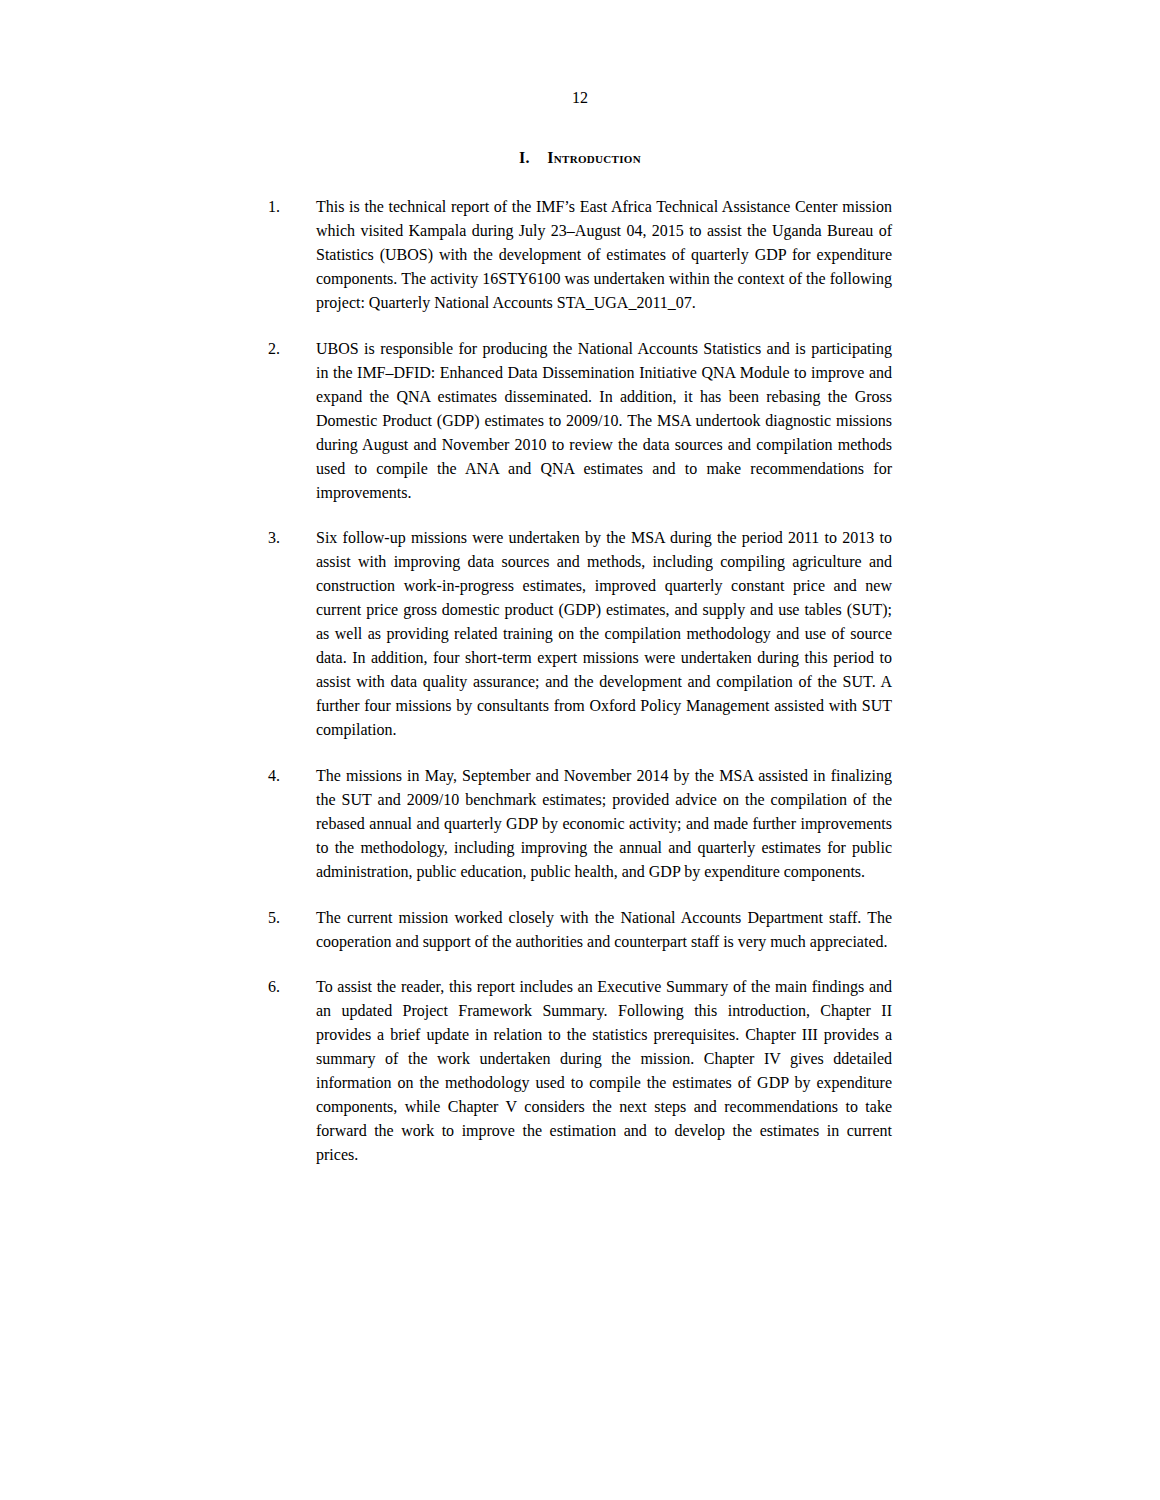12
I. Introduction
1.
This is the technical report of the IMF’s East Africa Technical Assistance Center mission which visited Kampala during July 23–August 04, 2015 to assist the Uganda Bureau of Statistics (UBOS) with the development of estimates of quarterly GDP for expenditure components. The activity 16STY6100 was undertaken within the context of the following project: Quarterly National Accounts STA_UGA_2011_07.
2.
UBOS is responsible for producing the National Accounts Statistics and is participating in the IMF–DFID: Enhanced Data Dissemination Initiative QNA Module to improve and expand the QNA estimates disseminated. In addition, it has been rebasing the Gross Domestic Product (GDP) estimates to 2009/10. The MSA undertook diagnostic missions during August and November 2010 to review the data sources and compilation methods used to compile the ANA and QNA estimates and to make recommendations for improvements.
3.
Six follow-up missions were undertaken by the MSA during the period 2011 to 2013 to assist with improving data sources and methods, including compiling agriculture and construction work-in-progress estimates, improved quarterly constant price and new current price gross domestic product (GDP) estimates, and supply and use tables (SUT); as well as providing related training on the compilation methodology and use of source data. In addition, four short-term expert missions were undertaken during this period to assist with data quality assurance; and the development and compilation of the SUT. A further four missions by consultants from Oxford Policy Management assisted with SUT compilation.
4.
The missions in May, September and November 2014 by the MSA assisted in finalizing the SUT and 2009/10 benchmark estimates; provided advice on the compilation of the rebased annual and quarterly GDP by economic activity; and made further improvements to the methodology, including improving the annual and quarterly estimates for public administration, public education, public health, and GDP by expenditure components.
5.
The current mission worked closely with the National Accounts Department staff. The cooperation and support of the authorities and counterpart staff is very much appreciated.
6.
To assist the reader, this report includes an Executive Summary of the main findings and an updated Project Framework Summary. Following this introduction, Chapter II provides a brief update in relation to the statistics prerequisites. Chapter III provides a summary of the work undertaken during the mission. Chapter IV gives ddetailed information on the methodology used to compile the estimates of GDP by expenditure components, while Chapter V considers the next steps and recommendations to take forward the work to improve the estimation and to develop the estimates in current prices.